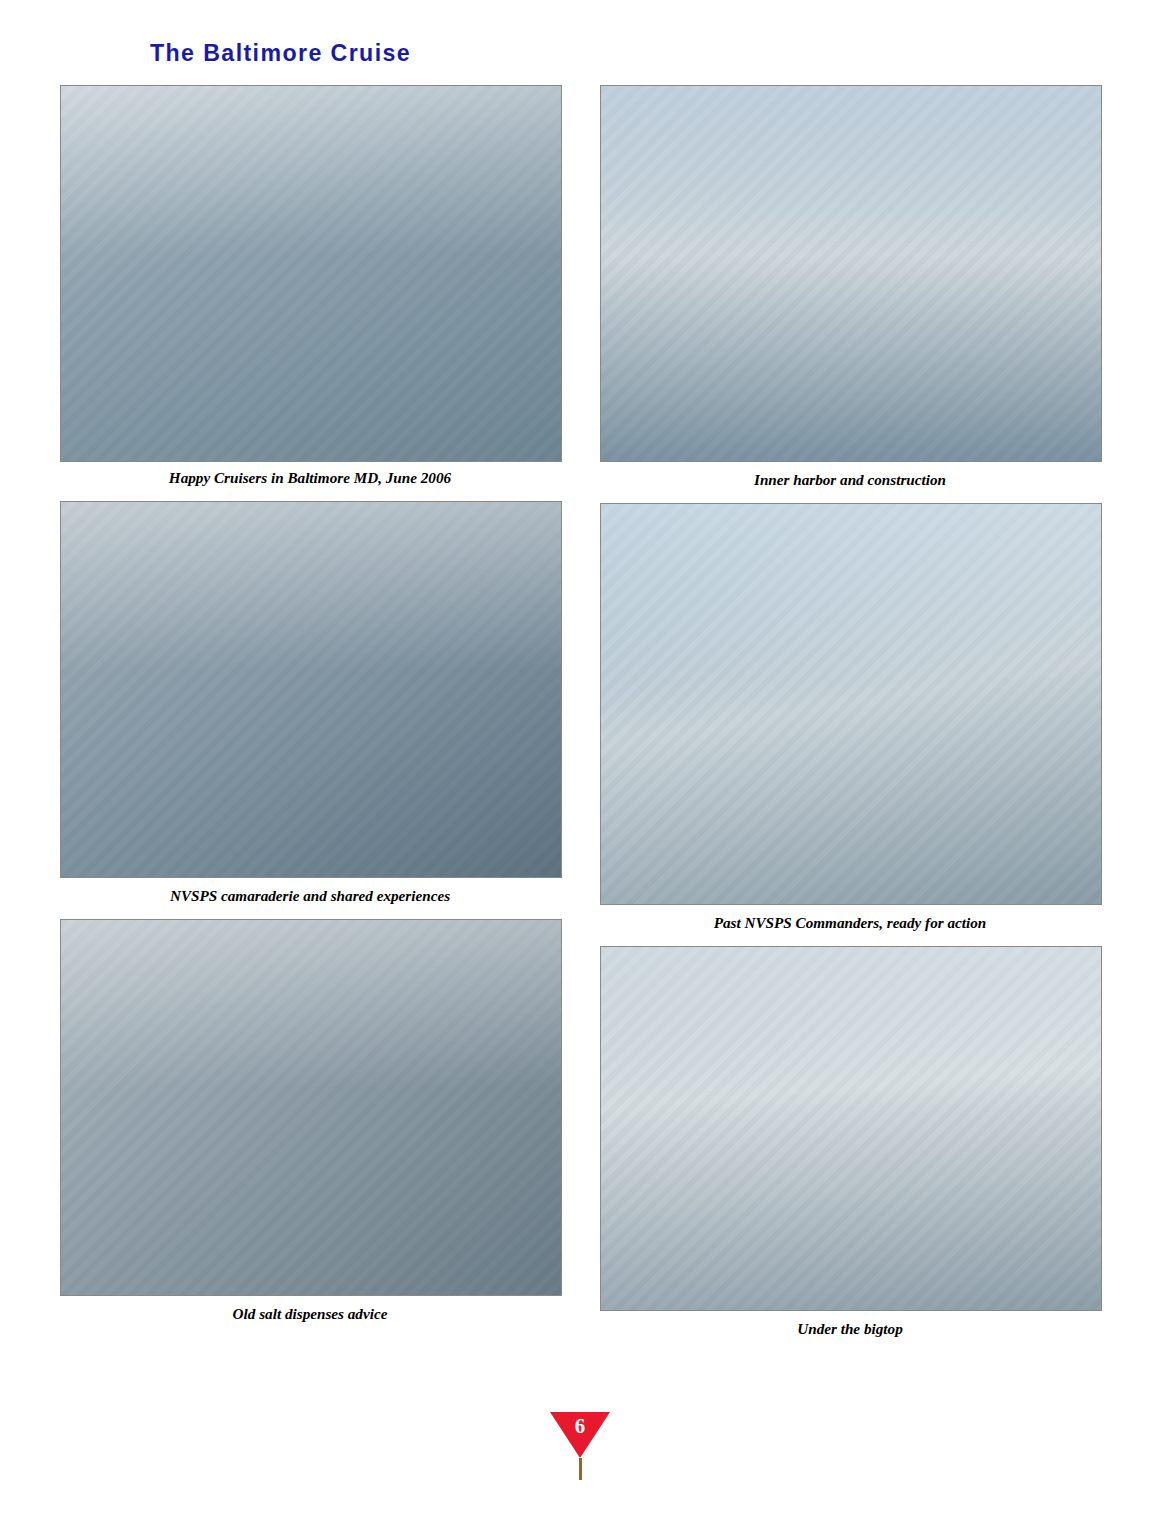The Baltimore Cruise
Happy Cruisers in Baltimore MD, June 2006
NVSPS camaraderie and shared experiences
Old salt dispenses advice
Inner harbor and construction
Past NVSPS Commanders, ready for action
Under the bigtop
6